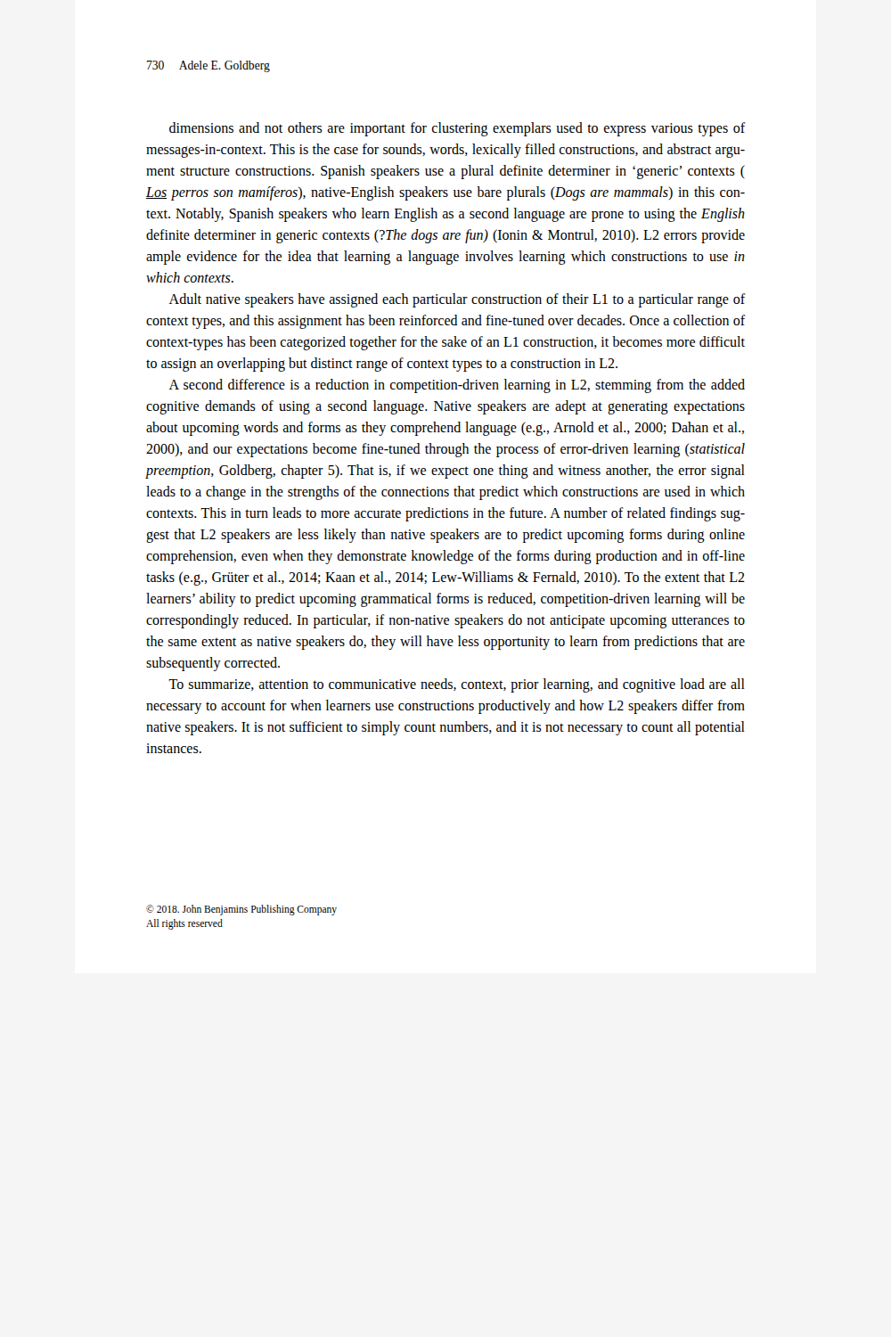730 Adele E. Goldberg
dimensions and not others are important for clustering exemplars used to express various types of messages-in-context. This is the case for sounds, words, lexically filled constructions, and abstract argument structure constructions. Spanish speakers use a plural definite determiner in ‘generic’ contexts ( Los perros son mamíferos), native-English speakers use bare plurals (Dogs are mammals) in this context. Notably, Spanish speakers who learn English as a second language are prone to using the English definite determiner in generic contexts (?The dogs are fun) (Ionin & Montrul, 2010). L2 errors provide ample evidence for the idea that learning a language involves learning which constructions to use in which contexts.
Adult native speakers have assigned each particular construction of their L1 to a particular range of context types, and this assignment has been reinforced and fine-tuned over decades. Once a collection of context-types has been categorized together for the sake of an L1 construction, it becomes more difficult to assign an overlapping but distinct range of context types to a construction in L2.
A second difference is a reduction in competition-driven learning in L2, stemming from the added cognitive demands of using a second language. Native speakers are adept at generating expectations about upcoming words and forms as they comprehend language (e.g., Arnold et al., 2000; Dahan et al., 2000), and our expectations become fine-tuned through the process of error-driven learning (statistical preemption, Goldberg, chapter 5). That is, if we expect one thing and witness another, the error signal leads to a change in the strengths of the connections that predict which constructions are used in which contexts. This in turn leads to more accurate predictions in the future. A number of related findings suggest that L2 speakers are less likely than native speakers are to predict upcoming forms during online comprehension, even when they demonstrate knowledge of the forms during production and in off-line tasks (e.g., Grüter et al., 2014; Kaan et al., 2014; Lew-Williams & Fernald, 2010). To the extent that L2 learners’ ability to predict upcoming grammatical forms is reduced, competition-driven learning will be correspondingly reduced. In particular, if non-native speakers do not anticipate upcoming utterances to the same extent as native speakers do, they will have less opportunity to learn from predictions that are subsequently corrected.
To summarize, attention to communicative needs, context, prior learning, and cognitive load are all necessary to account for when learners use constructions productively and how L2 speakers differ from native speakers. It is not sufficient to simply count numbers, and it is not necessary to count all potential instances.
© 2018. John Benjamins Publishing Company
All rights reserved